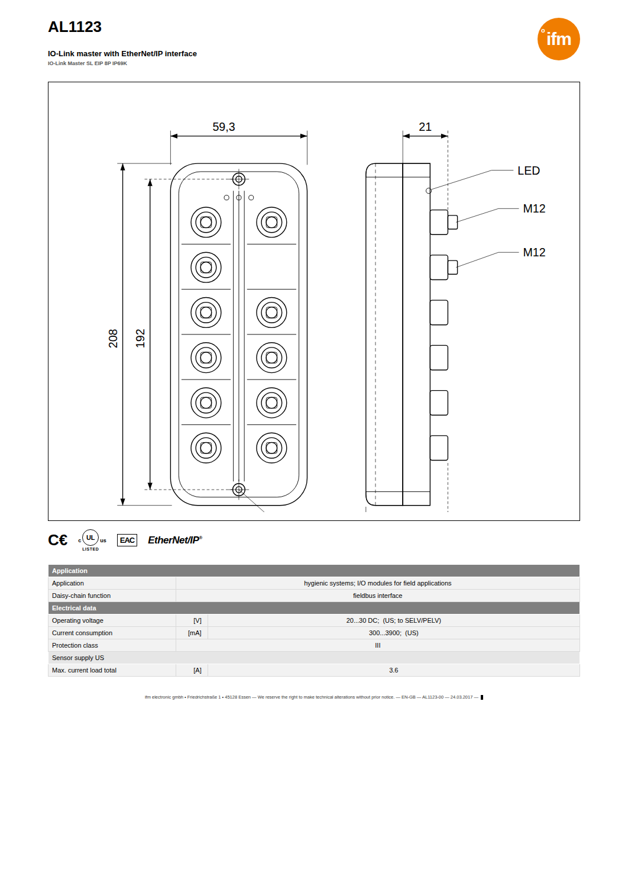AL1123
oifm
IO-Link master with EtherNet/IP interface
IO-Link Master SL EIP 8P IP69K
59,3 208 192 ⌀5,3 21 38,4 LED M12 M12
C€ c UL LISTED us EAC EtherNet/IP®
| Application |
| Application | hygienic systems; I/O modules for field applications |
| Daisy-chain function | fieldbus interface |
| Electrical data |
| Operating voltage | [V] | 20...30 DC; (US; to SELV/PELV) |
| Current consumption | [mA] | 300...3900; (US) |
| Protection class | III |
| Sensor supply US |
| Max. current load total | [A] | 3.6 |
ifm electronic gmbh • Friedrichstraße 1 • 45128 Essen — We reserve the right to make technical alterations without prior notice. — EN-GB — AL1123-00 — 24.03.2017 —